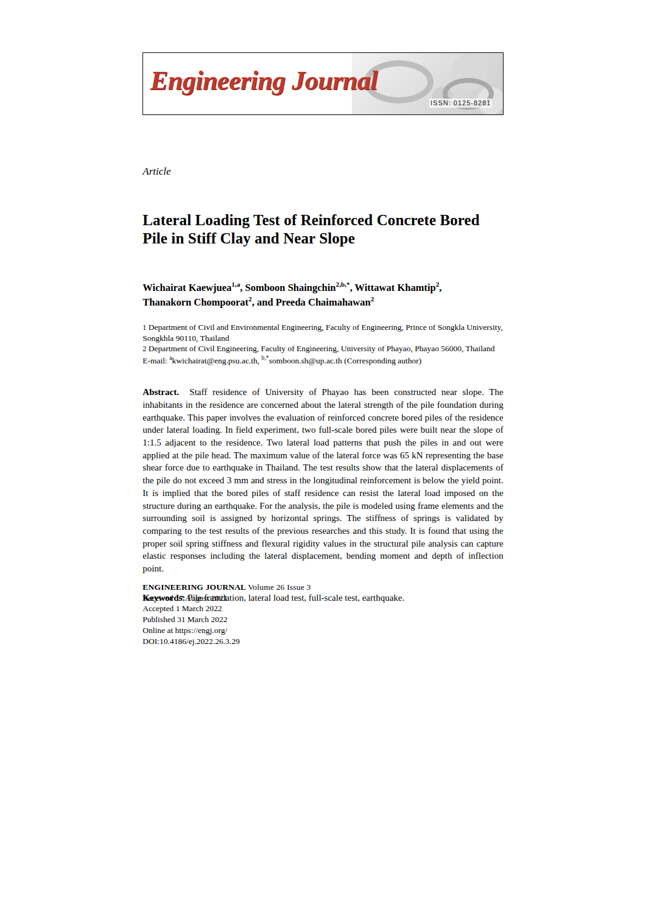Engineering Journal
ISSN: 0125-8281
Article
Lateral Loading Test of Reinforced Concrete Bored Pile in Stiff Clay and Near Slope
Wichairat Kaewjuea1,a, Somboon Shaingchin2,b,*, Wittawat Khamtip2,
Thanakorn Chompoorat2, and Preeda Chaimahawan2
1 Department of Civil and Environmental Engineering, Faculty of Engineering, Prince of Songkla University, Songkhla 90110, Thailand
2 Department of Civil Engineering, Faculty of Engineering, University of Phayao, Phayao 56000, Thailand
E-mail: akwichairat@eng.psu.ac.th, b,*somboon.sh@up.ac.th (Corresponding author)
Abstract. Staff residence of University of Phayao has been constructed near slope. The inhabitants in the residence are concerned about the lateral strength of the pile foundation during earthquake. This paper involves the evaluation of reinforced concrete bored piles of the residence under lateral loading. In field experiment, two full-scale bored piles were built near the slope of 1:1.5 adjacent to the residence. Two lateral load patterns that push the piles in and out were applied at the pile head. The maximum value of the lateral force was 65 kN representing the base shear force due to earthquake in Thailand. The test results show that the lateral displacements of the pile do not exceed 3 mm and stress in the longitudinal reinforcement is below the yield point. It is implied that the bored piles of staff residence can resist the lateral load imposed on the structure during an earthquake. For the analysis, the pile is modeled using frame elements and the surrounding soil is assigned by horizontal springs. The stiffness of springs is validated by comparing to the test results of the previous researches and this study. It is found that using the proper soil spring stiffness and flexural rigidity values in the structural pile analysis can capture elastic responses including the lateral displacement, bending moment and depth of inflection point.
Keywords: Pile foundation, lateral load test, full-scale test, earthquake.
ENGINEERING JOURNAL Volume 26 Issue 3
Received 17 August 2021
Accepted 1 March 2022
Published 31 March 2022
Online at https://engj.org/
DOI:10.4186/ej.2022.26.3.29